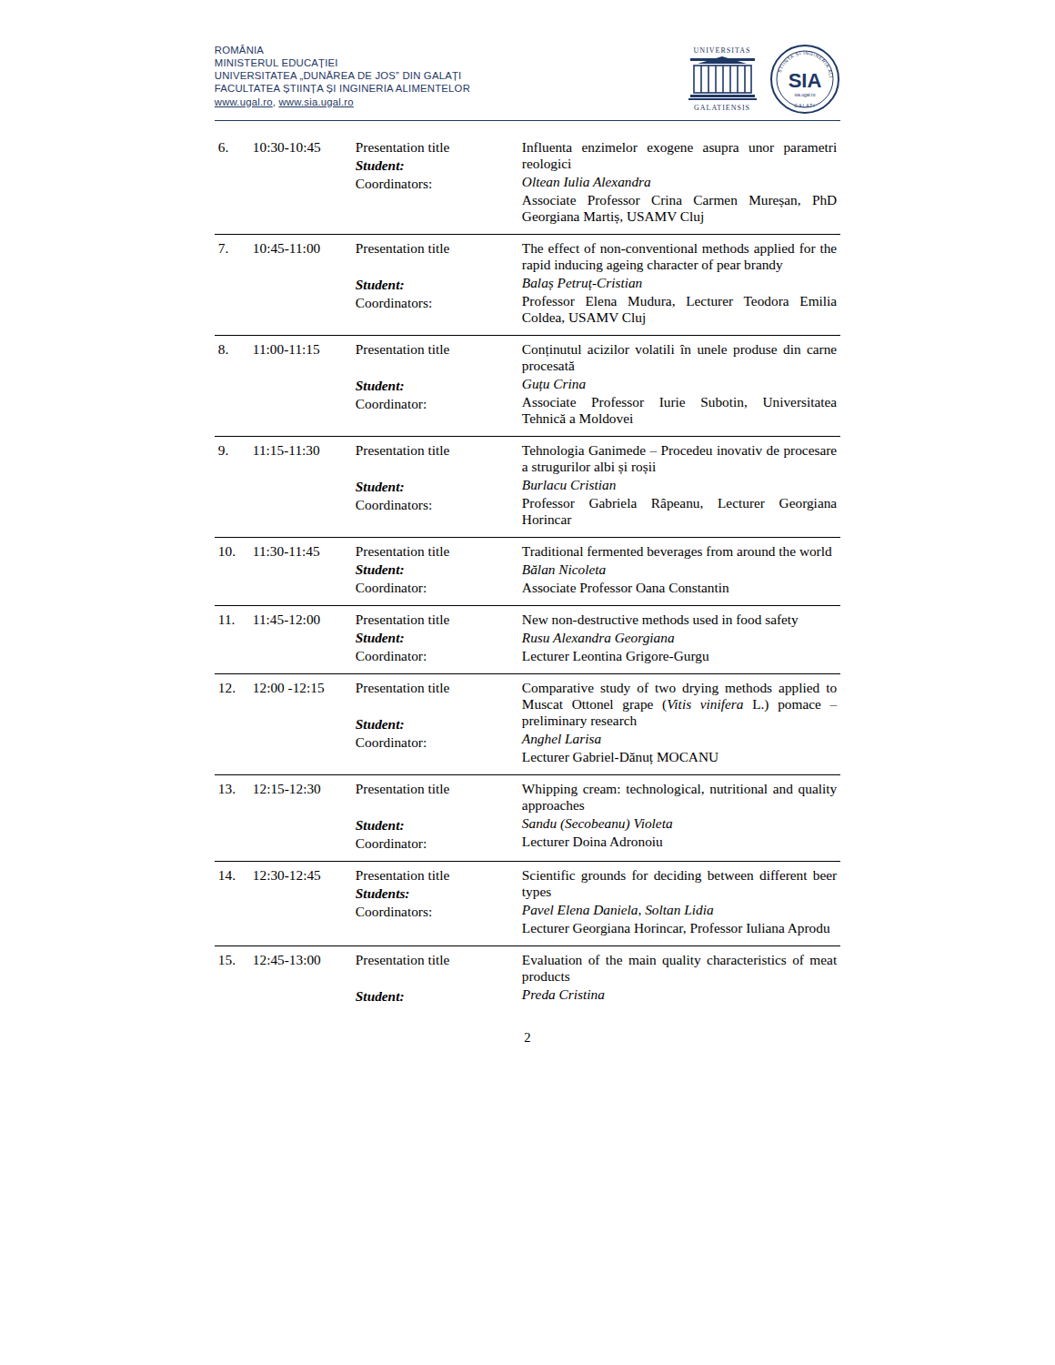ROMÂNIA
MINISTERUL EDUCAȚIEI
UNIVERSITATEA „DUNĂREA DE JOS” DIN GALAȚI
FACULTATEA ȘTIINȚA ȘI INGINERIA ALIMENTELOR
www.ugal.ro, www.sia.ugal.ro
UNIVERSITAS GALATIENSIS
STIINTA SI INGINERIA ALIMENTELOR SIA sia.ugal.ro GALATI
| 6. | 10:30-10:45 | Presentation title Student: Coordinators: | Influenta enzimelor exogene asupra unor parametri reologici Oltean Iulia Alexandra Associate Professor Crina Carmen Mureșan, PhD Georgiana Martiș, USAMV Cluj |
| 7. | 10:45-11:00 | Presentation title Student: Coordinators: | The effect of non-conventional methods applied for the rapid inducing ageing character of pear brandy Balaș Petruț-Cristian Professor Elena Mudura, Lecturer Teodora Emilia Coldea, USAMV Cluj |
| 8. | 11:00-11:15 | Presentation title Student: Coordinator: | Conținutul acizilor volatili în unele produse din carne procesată Guțu Crina Associate Professor Iurie Subotin, Universitatea Tehnică a Moldovei |
| 9. | 11:15-11:30 | Presentation title Student: Coordinators: | Tehnologia Ganimede – Procedeu inovativ de procesare a strugurilor albi și roșii Burlacu Cristian Professor Gabriela Râpeanu, Lecturer Georgiana Horincar |
| 10. | 11:30-11:45 | Presentation title Student: Coordinator: | Traditional fermented beverages from around the world Bălan Nicoleta Associate Professor Oana Constantin |
| 11. | 11:45-12:00 | Presentation title Student: Coordinator: | New non-destructive methods used in food safety Rusu Alexandra Georgiana Lecturer Leontina Grigore-Gurgu |
| 12. | 12:00 -12:15 | Presentation title Student: Coordinator: | Comparative study of two drying methods applied to Muscat Ottonel grape ( Vitis vinifera L.) pomace –preliminary research Anghel Larisa Lecturer Gabriel-Dănuț MOCANU |
| 13. | 12:15-12:30 | Presentation title Student: Coordinator: | Whipping cream: technological, nutritional and quality approaches Sandu (Secobeanu) Violeta Lecturer Doina Adronoiu |
| 14. | 12:30-12:45 | Presentation title Students: Coordinators: | Scientific grounds for deciding between different beer types Pavel Elena Daniela, Soltan Lidia Lecturer Georgiana Horincar, Professor Iuliana Aprodu |
| 15. | 12:45-13:00 | Presentation title Student: | Evaluation of the main quality characteristics of meat products Preda Cristina |
2